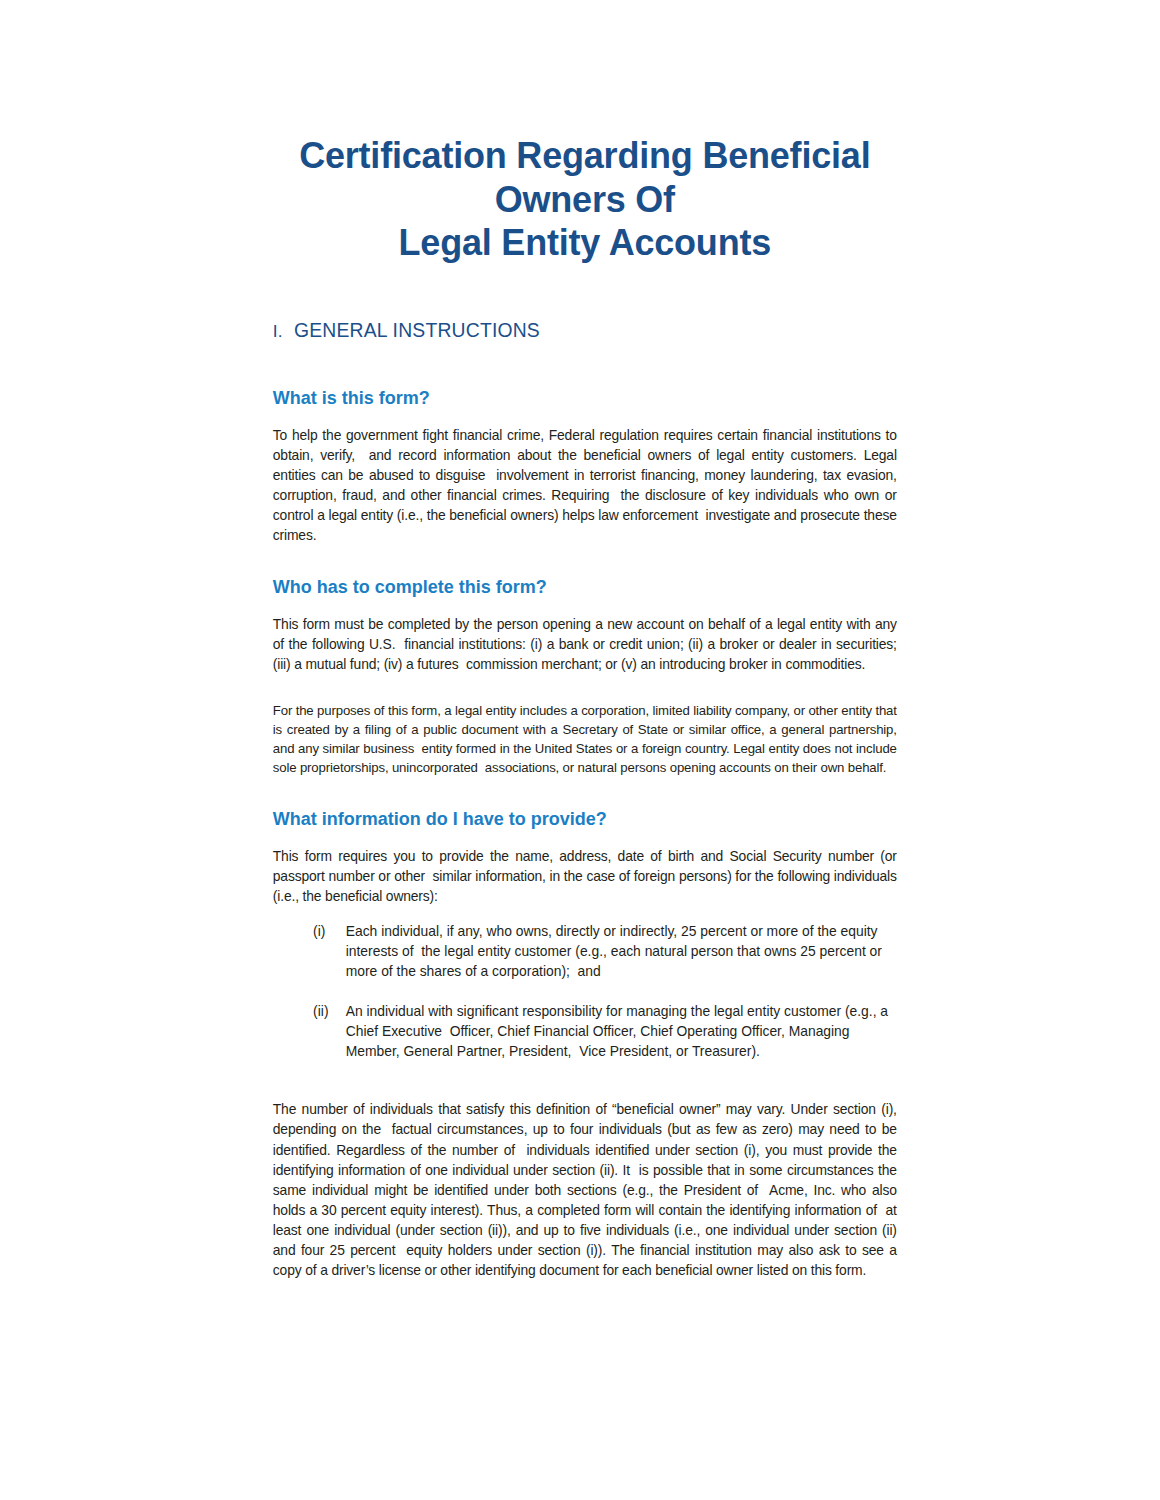Certification Regarding Beneficial Owners Of
Legal Entity Accounts
I. GENERAL INSTRUCTIONS
What is this form?
To help the government fight financial crime, Federal regulation requires certain financial institutions to obtain, verify, and record information about the beneficial owners of legal entity customers. Legal entities can be abused to disguise involvement in terrorist financing, money laundering, tax evasion, corruption, fraud, and other financial crimes. Requiring the disclosure of key individuals who own or control a legal entity (i.e., the beneficial owners) helps law enforcement investigate and prosecute these crimes.
Who has to complete this form?
This form must be completed by the person opening a new account on behalf of a legal entity with any of the following U.S. financial institutions: (i) a bank or credit union; (ii) a broker or dealer in securities; (iii) a mutual fund; (iv) a futures commission merchant; or (v) an introducing broker in commodities.
For the purposes of this form, a legal entity includes a corporation, limited liability company, or other entity that is created by a filing of a public document with a Secretary of State or similar office, a general partnership, and any similar business entity formed in the United States or a foreign country. Legal entity does not include sole proprietorships, unincorporated associations, or natural persons opening accounts on their own behalf.
What information do I have to provide?
This form requires you to provide the name, address, date of birth and Social Security number (or passport number or other similar information, in the case of foreign persons) for the following individuals (i.e., the beneficial owners):
(i) Each individual, if any, who owns, directly or indirectly, 25 percent or more of the equity interests of the legal entity customer (e.g., each natural person that owns 25 percent or more of the shares of a corporation); and
(ii) An individual with significant responsibility for managing the legal entity customer (e.g., a Chief Executive Officer, Chief Financial Officer, Chief Operating Officer, Managing Member, General Partner, President, Vice President, or Treasurer).
The number of individuals that satisfy this definition of “beneficial owner” may vary. Under section (i), depending on the factual circumstances, up to four individuals (but as few as zero) may need to be identified. Regardless of the number of individuals identified under section (i), you must provide the identifying information of one individual under section (ii). It is possible that in some circumstances the same individual might be identified under both sections (e.g., the President of Acme, Inc. who also holds a 30 percent equity interest). Thus, a completed form will contain the identifying information of at least one individual (under section (ii)), and up to five individuals (i.e., one individual under section (ii) and four 25 percent equity holders under section (i)). The financial institution may also ask to see a copy of a driver’s license or other identifying document for each beneficial owner listed on this form.